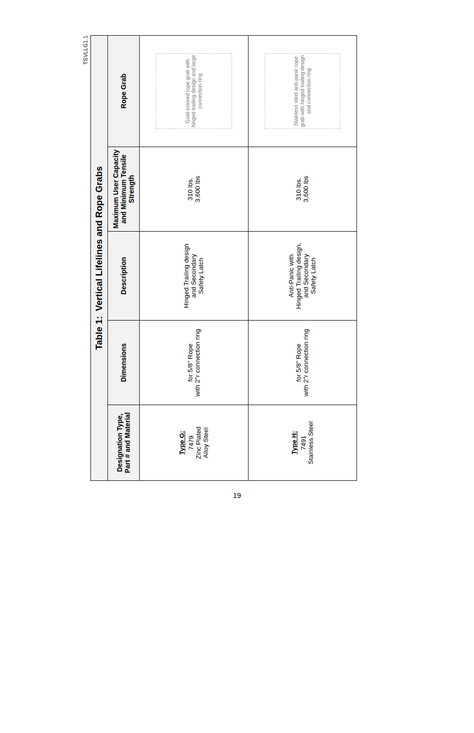TSVLLG1.1
Table 1: Vertical Lifelines and Rope Grabs
| Designation Type, Part # and Material | Dimensions | Description | Maximum User Capacity and Minimum Tensile Strength | Rope Grab |
| --- | --- | --- | --- | --- |
| Type G: 7479 Zinc Plated Alloy Steel | for 5/8" Rope with 2"r connection ring | Hinged Trailing design and Secondary Safety Latch | 310 lbs. 3,600 lbs | Gold-colored rope grab with hinged trailing design and large connection ring |
| Type H: 7491 Stainless Steel | for 5/8" Rope with 2"r connection ring | Anti-Panic with Hinged Trailing design, and Secondary Safety Latch | 310 lbs. 3,600 lbs | Stainless steel anti-panic rope grab with hinged trailing design and connection ring |
19